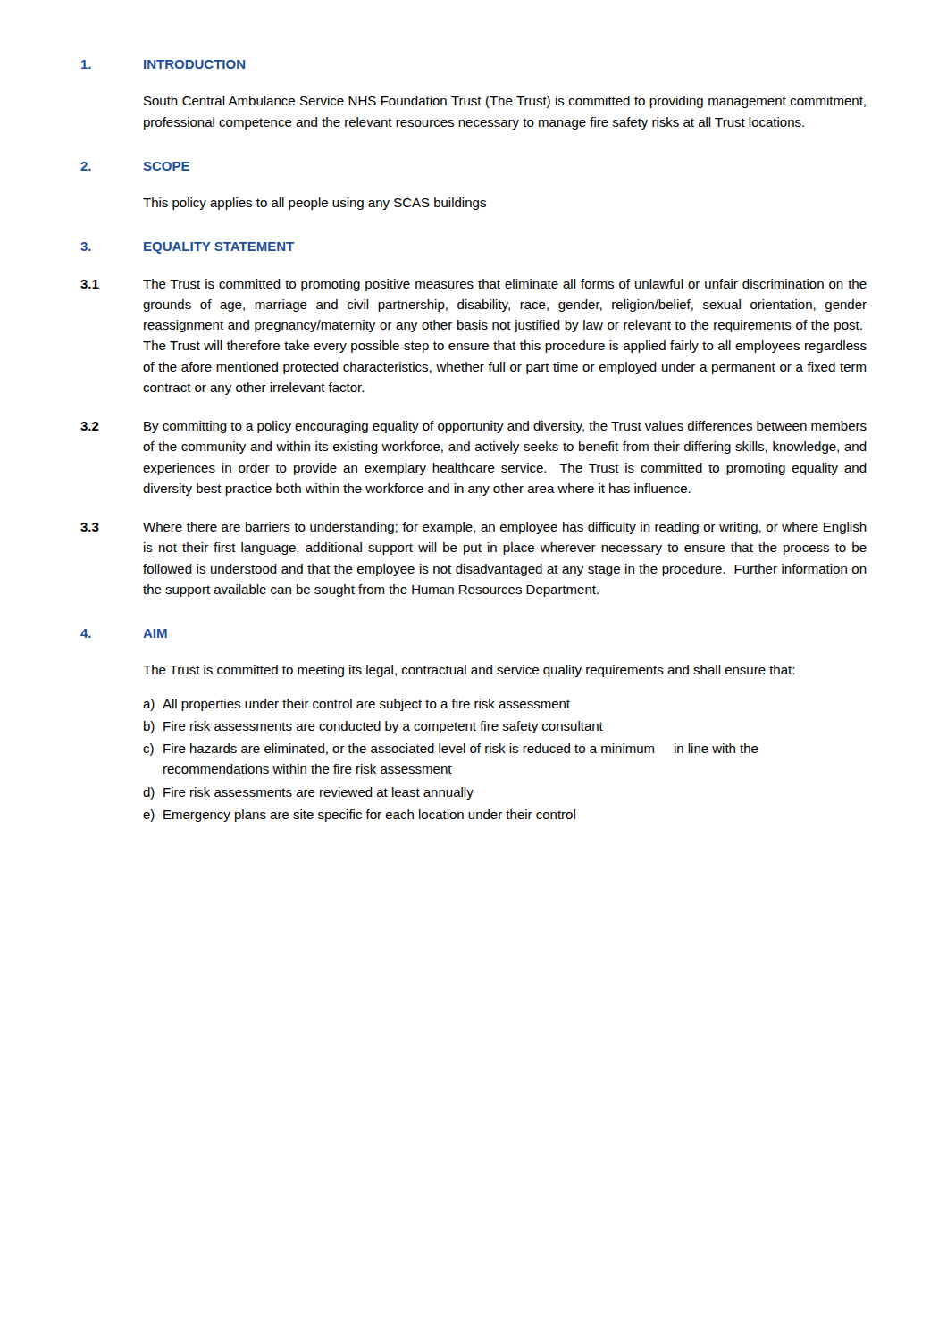1. INTRODUCTION
South Central Ambulance Service NHS Foundation Trust (The Trust) is committed to providing management commitment, professional competence and the relevant resources necessary to manage fire safety risks at all Trust locations.
2. SCOPE
This policy applies to all people using any SCAS buildings
3. EQUALITY STATEMENT
3.1 The Trust is committed to promoting positive measures that eliminate all forms of unlawful or unfair discrimination on the grounds of age, marriage and civil partnership, disability, race, gender, religion/belief, sexual orientation, gender reassignment and pregnancy/maternity or any other basis not justified by law or relevant to the requirements of the post. The Trust will therefore take every possible step to ensure that this procedure is applied fairly to all employees regardless of the afore mentioned protected characteristics, whether full or part time or employed under a permanent or a fixed term contract or any other irrelevant factor.
3.2 By committing to a policy encouraging equality of opportunity and diversity, the Trust values differences between members of the community and within its existing workforce, and actively seeks to benefit from their differing skills, knowledge, and experiences in order to provide an exemplary healthcare service. The Trust is committed to promoting equality and diversity best practice both within the workforce and in any other area where it has influence.
3.3 Where there are barriers to understanding; for example, an employee has difficulty in reading or writing, or where English is not their first language, additional support will be put in place wherever necessary to ensure that the process to be followed is understood and that the employee is not disadvantaged at any stage in the procedure. Further information on the support available can be sought from the Human Resources Department.
4. AIM
The Trust is committed to meeting its legal, contractual and service quality requirements and shall ensure that:
a) All properties under their control are subject to a fire risk assessment
b) Fire risk assessments are conducted by a competent fire safety consultant
c) Fire hazards are eliminated, or the associated level of risk is reduced to a minimum in line with the recommendations within the fire risk assessment
d) Fire risk assessments are reviewed at least annually
e) Emergency plans are site specific for each location under their control